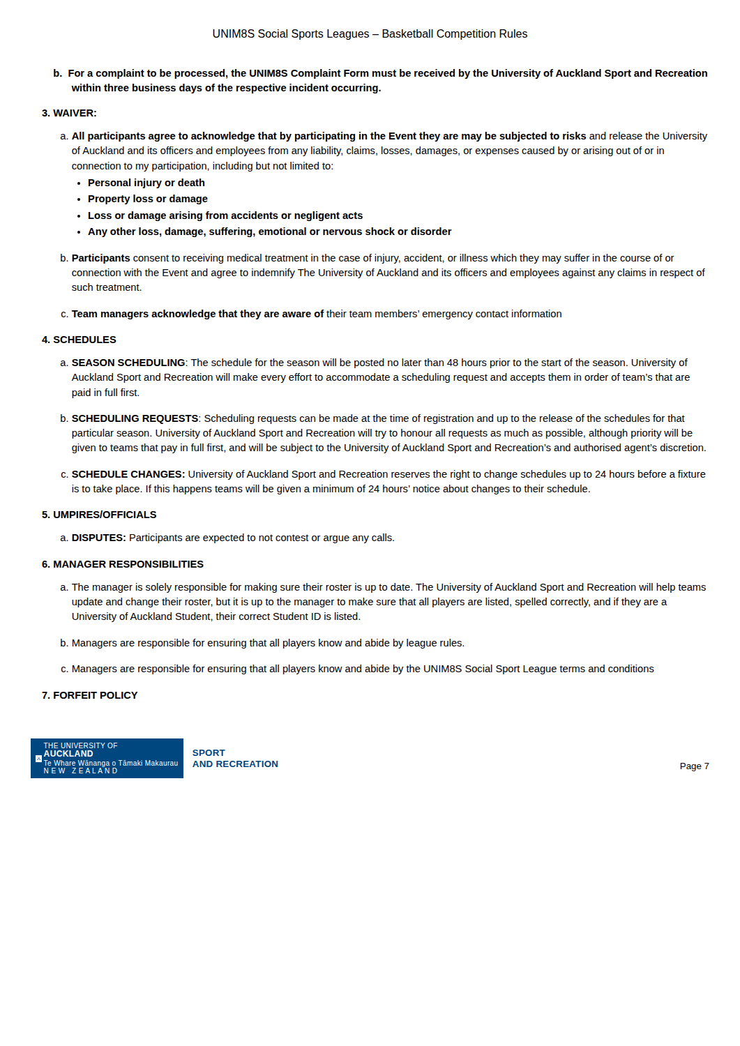UNIM8S Social Sports Leagues – Basketball Competition Rules
b. For a complaint to be processed, the UNIM8S Complaint Form must be received by the University of Auckland Sport and Recreation within three business days of the respective incident occurring.
WAIVER:
All participants agree to acknowledge that by participating in the Event they are may be subjected to risks and release the University of Auckland and its officers and employees from any liability, claims, losses, damages, or expenses caused by or arising out of or in connection to my participation, including but not limited to:
Personal injury or death
Property loss or damage
Loss or damage arising from accidents or negligent acts
Any other loss, damage, suffering, emotional or nervous shock or disorder
Participants consent to receiving medical treatment in the case of injury, accident, or illness which they may suffer in the course of or connection with the Event and agree to indemnify The University of Auckland and its officers and employees against any claims in respect of such treatment.
Team managers acknowledge that they are aware of their team members’ emergency contact information
SCHEDULES
SEASON SCHEDULING: The schedule for the season will be posted no later than 48 hours prior to the start of the season. University of Auckland Sport and Recreation will make every effort to accommodate a scheduling request and accepts them in order of team’s that are paid in full first.
SCHEDULING REQUESTS: Scheduling requests can be made at the time of registration and up to the release of the schedules for that particular season. University of Auckland Sport and Recreation will try to honour all requests as much as possible, although priority will be given to teams that pay in full first, and will be subject to the University of Auckland Sport and Recreation’s and authorised agent’s discretion.
SCHEDULE CHANGES: University of Auckland Sport and Recreation reserves the right to change schedules up to 24 hours before a fixture is to take place. If this happens teams will be given a minimum of 24 hours’ notice about changes to their schedule.
UMPIRES/OFFICIALS
DISPUTES: Participants are expected to not contest or argue any calls.
MANAGER RESPONSIBILITIES
The manager is solely responsible for making sure their roster is up to date. The University of Auckland Sport and Recreation will help teams update and change their roster, but it is up to the manager to make sure that all players are listed, spelled correctly, and if they are a University of Auckland Student, their correct Student ID is listed.
Managers are responsible for ensuring that all players know and abide by league rules.
Managers are responsible for ensuring that all players know and abide by the UNIM8S Social Sport League terms and conditions
FORFEIT POLICY
⚔THE UNIVERSITY OF
AUCKLAND
Te Whare Wānanga o Tāmaki Makaurau
N E W Z E A L A N D
SPORT
AND RECREATION
Page 7